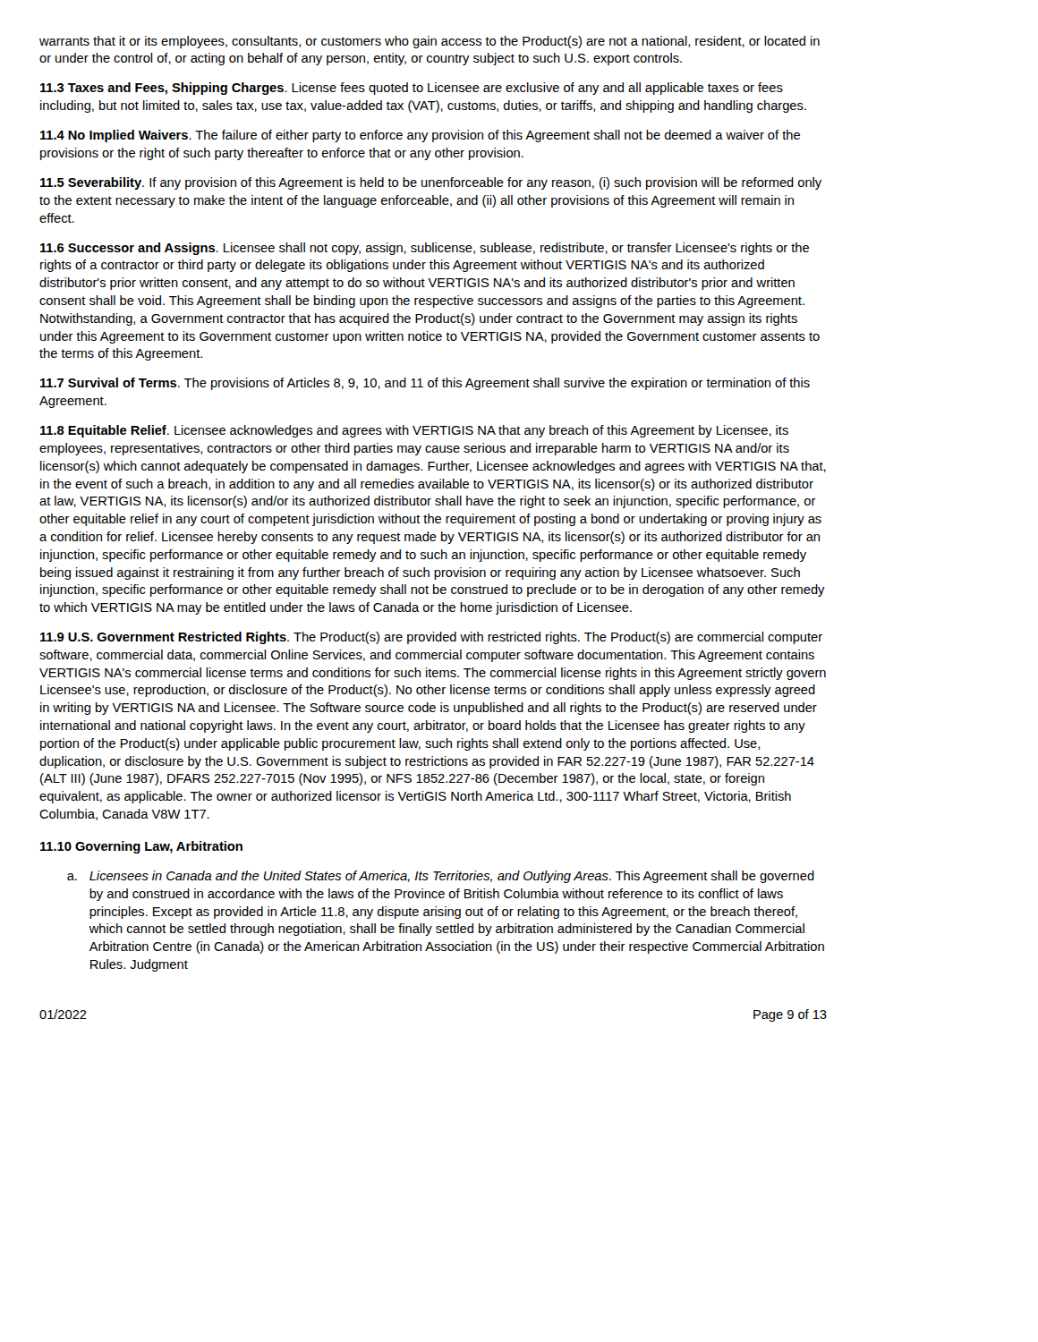warrants that it or its employees, consultants, or customers who gain access to the Product(s) are not a national, resident, or located in or under the control of, or acting on behalf of any person, entity, or country subject to such U.S. export controls.
11.3 Taxes and Fees, Shipping Charges. License fees quoted to Licensee are exclusive of any and all applicable taxes or fees including, but not limited to, sales tax, use tax, value-added tax (VAT), customs, duties, or tariffs, and shipping and handling charges.
11.4 No Implied Waivers. The failure of either party to enforce any provision of this Agreement shall not be deemed a waiver of the provisions or the right of such party thereafter to enforce that or any other provision.
11.5 Severability. If any provision of this Agreement is held to be unenforceable for any reason, (i) such provision will be reformed only to the extent necessary to make the intent of the language enforceable, and (ii) all other provisions of this Agreement will remain in effect.
11.6 Successor and Assigns. Licensee shall not copy, assign, sublicense, sublease, redistribute, or transfer Licensee's rights or the rights of a contractor or third party or delegate its obligations under this Agreement without VERTIGIS NA's and its authorized distributor's prior written consent, and any attempt to do so without VERTIGIS NA's and its authorized distributor's prior and written consent shall be void. This Agreement shall be binding upon the respective successors and assigns of the parties to this Agreement. Notwithstanding, a Government contractor that has acquired the Product(s) under contract to the Government may assign its rights under this Agreement to its Government customer upon written notice to VERTIGIS NA, provided the Government customer assents to the terms of this Agreement.
11.7 Survival of Terms. The provisions of Articles 8, 9, 10, and 11 of this Agreement shall survive the expiration or termination of this Agreement.
11.8 Equitable Relief. Licensee acknowledges and agrees with VERTIGIS NA that any breach of this Agreement by Licensee, its employees, representatives, contractors or other third parties may cause serious and irreparable harm to VERTIGIS NA and/or its licensor(s) which cannot adequately be compensated in damages. Further, Licensee acknowledges and agrees with VERTIGIS NA that, in the event of such a breach, in addition to any and all remedies available to VERTIGIS NA, its licensor(s) or its authorized distributor at law, VERTIGIS NA, its licensor(s) and/or its authorized distributor shall have the right to seek an injunction, specific performance, or other equitable relief in any court of competent jurisdiction without the requirement of posting a bond or undertaking or proving injury as a condition for relief. Licensee hereby consents to any request made by VERTIGIS NA, its licensor(s) or its authorized distributor for an injunction, specific performance or other equitable remedy and to such an injunction, specific performance or other equitable remedy being issued against it restraining it from any further breach of such provision or requiring any action by Licensee whatsoever. Such injunction, specific performance or other equitable remedy shall not be construed to preclude or to be in derogation of any other remedy to which VERTIGIS NA may be entitled under the laws of Canada or the home jurisdiction of Licensee.
11.9 U.S. Government Restricted Rights. The Product(s) are provided with restricted rights. The Product(s) are commercial computer software, commercial data, commercial Online Services, and commercial computer software documentation. This Agreement contains VERTIGIS NA's commercial license terms and conditions for such items. The commercial license rights in this Agreement strictly govern Licensee's use, reproduction, or disclosure of the Product(s). No other license terms or conditions shall apply unless expressly agreed in writing by VERTIGIS NA and Licensee. The Software source code is unpublished and all rights to the Product(s) are reserved under international and national copyright laws. In the event any court, arbitrator, or board holds that the Licensee has greater rights to any portion of the Product(s) under applicable public procurement law, such rights shall extend only to the portions affected. Use, duplication, or disclosure by the U.S. Government is subject to restrictions as provided in FAR 52.227-19 (June 1987), FAR 52.227-14 (ALT III) (June 1987), DFARS 252.227-7015 (Nov 1995), or NFS 1852.227-86 (December 1987), or the local, state, or foreign equivalent, as applicable. The owner or authorized licensor is VertiGIS North America Ltd., 300-1117 Wharf Street, Victoria, British Columbia, Canada V8W 1T7.
11.10 Governing Law, Arbitration
Licensees in Canada and the United States of America, Its Territories, and Outlying Areas. This Agreement shall be governed by and construed in accordance with the laws of the Province of British Columbia without reference to its conflict of laws principles. Except as provided in Article 11.8, any dispute arising out of or relating to this Agreement, or the breach thereof, which cannot be settled through negotiation, shall be finally settled by arbitration administered by the Canadian Commercial Arbitration Centre (in Canada) or the American Arbitration Association (in the US) under their respective Commercial Arbitration Rules. Judgment
01/2022 Page 9 of 13